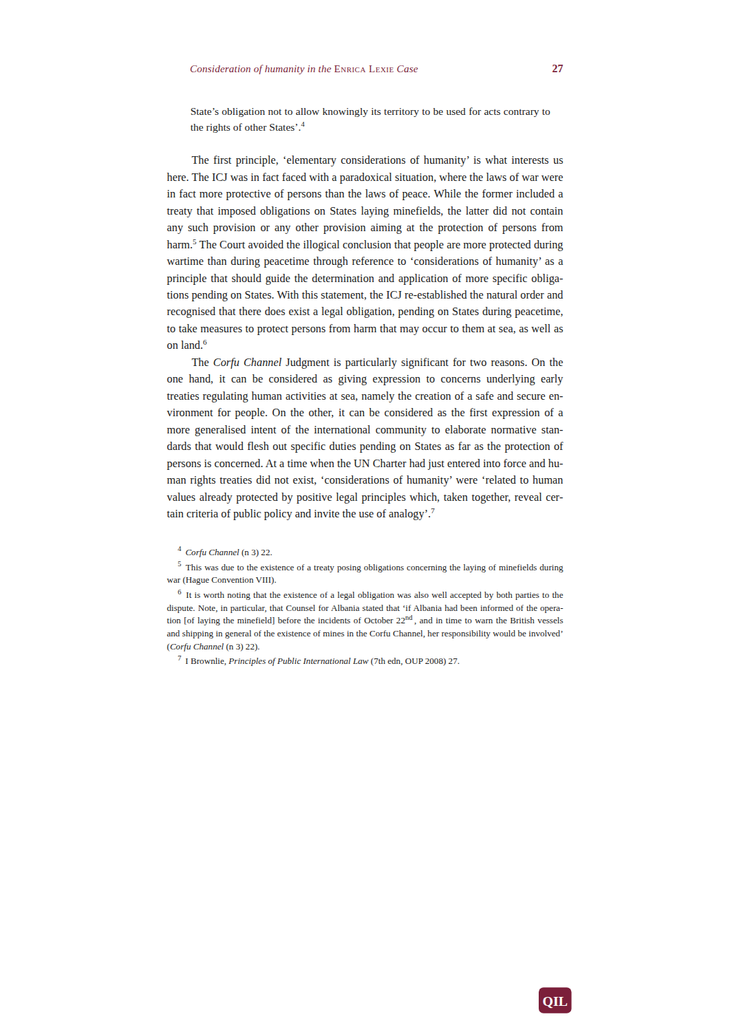Consideration of humanity in the Enrica Lexie Case 27
State’s obligation not to allow knowingly its territory to be used for acts contrary to the rights of other States’.4
The first principle, ‘elementary considerations of humanity’ is what interests us here. The ICJ was in fact faced with a paradoxical situation, where the laws of war were in fact more protective of persons than the laws of peace. While the former included a treaty that imposed obligations on States laying minefields, the latter did not contain any such provision or any other provision aiming at the protection of persons from harm.5 The Court avoided the illogical conclusion that people are more protected during wartime than during peacetime through reference to ‘considerations of humanity’ as a principle that should guide the determination and application of more specific obligations pending on States. With this statement, the ICJ re-established the natural order and recognised that there does exist a legal obligation, pending on States during peacetime, to take measures to protect persons from harm that may occur to them at sea, as well as on land.6
The Corfu Channel Judgment is particularly significant for two reasons. On the one hand, it can be considered as giving expression to concerns underlying early treaties regulating human activities at sea, namely the creation of a safe and secure environment for people. On the other, it can be considered as the first expression of a more generalised intent of the international community to elaborate normative standards that would flesh out specific duties pending on States as far as the protection of persons is concerned. At a time when the UN Charter had just entered into force and human rights treaties did not exist, ‘considerations of humanity’ were ‘related to human values already protected by positive legal principles which, taken together, reveal certain criteria of public policy and invite the use of analogy’.7
4 Corfu Channel (n 3) 22.
5 This was due to the existence of a treaty posing obligations concerning the laying of minefields during war (Hague Convention VIII).
6 It is worth noting that the existence of a legal obligation was also well accepted by both parties to the dispute. Note, in particular, that Counsel for Albania stated that ‘if Albania had been informed of the operation [of laying the minefield] before the incidents of October 22nd, and in time to warn the British vessels and shipping in general of the existence of mines in the Corfu Channel, her responsibility would be involved’ (Corfu Channel (n 3) 22).
7 I Brownlie, Principles of Public International Law (7th edn, OUP 2008) 27.
QIL